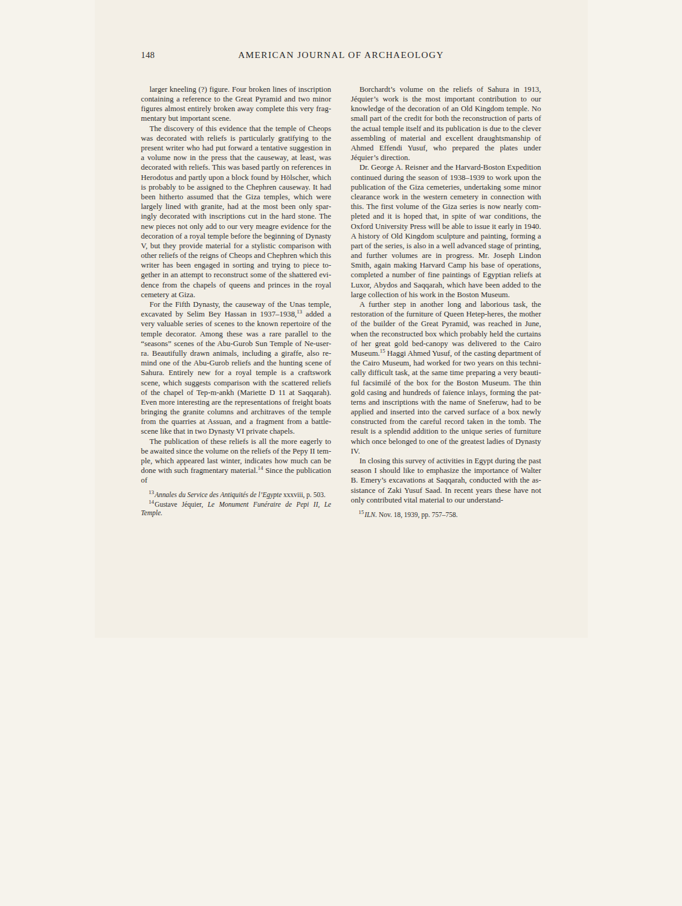148
AMERICAN JOURNAL OF ARCHAEOLOGY
larger kneeling (?) figure. Four broken lines of inscription containing a reference to the Great Pyramid and two minor figures almost entirely broken away complete this very fragmentary but important scene.
The discovery of this evidence that the temple of Cheops was decorated with reliefs is particularly gratifying to the present writer who had put forward a tentative suggestion in a volume now in the press that the causeway, at least, was decorated with reliefs. This was based partly on references in Herodotus and partly upon a block found by Hölscher, which is probably to be assigned to the Chephren causeway. It had been hitherto assumed that the Giza temples, which were largely lined with granite, had at the most been only sparingly decorated with inscriptions cut in the hard stone. The new pieces not only add to our very meagre evidence for the decoration of a royal temple before the beginning of Dynasty V, but they provide material for a stylistic comparison with other reliefs of the reigns of Cheops and Chephren which this writer has been engaged in sorting and trying to piece together in an attempt to reconstruct some of the shattered evidence from the chapels of queens and princes in the royal cemetery at Giza.
For the Fifth Dynasty, the causeway of the Unas temple, excavated by Selim Bey Hassan in 1937–1938,13 added a very valuable series of scenes to the known repertoire of the temple decorator. Among these was a rare parallel to the “seasons” scenes of the Abu-Gurob Sun Temple of Ne-user-ra. Beautifully drawn animals, including a giraffe, also remind one of the Abu-Gurob reliefs and the hunting scene of Sahura. Entirely new for a royal temple is a craftswork scene, which suggests comparison with the scattered reliefs of the chapel of Tep-m-ankh (Mariette D 11 at Saqqarah). Even more interesting are the representations of freight boats bringing the granite columns and architraves of the temple from the quarries at Assuan, and a fragment from a battle-scene like that in two Dynasty VI private chapels.
The publication of these reliefs is all the more eagerly to be awaited since the volume on the reliefs of the Pepy II temple, which appeared last winter, indicates how much can be done with such fragmentary material.14 Since the publication of
13 Annales du Service des Antiquités de l’Egypte xxxviii, p. 503.
14 Gustave Jéquier, Le Monument Funéraire de Pepi II, Le Temple.
Borchardt’s volume on the reliefs of Sahura in 1913, Jéquier’s work is the most important contribution to our knowledge of the decoration of an Old Kingdom temple. No small part of the credit for both the reconstruction of parts of the actual temple itself and its publication is due to the clever assembling of material and excellent draughtsmanship of Ahmed Effendi Yusuf, who prepared the plates under Jéquier’s direction.
Dr. George A. Reisner and the Harvard-Boston Expedition continued during the season of 1938–1939 to work upon the publication of the Giza cemeteries, undertaking some minor clearance work in the western cemetery in connection with this. The first volume of the Giza series is now nearly completed and it is hoped that, in spite of war conditions, the Oxford University Press will be able to issue it early in 1940. A history of Old Kingdom sculpture and painting, forming a part of the series, is also in a well advanced stage of printing, and further volumes are in progress. Mr. Joseph Lindon Smith, again making Harvard Camp his base of operations, completed a number of fine paintings of Egyptian reliefs at Luxor, Abydos and Saqqarah, which have been added to the large collection of his work in the Boston Museum.
A further step in another long and laborious task, the restoration of the furniture of Queen Hetep-heres, the mother of the builder of the Great Pyramid, was reached in June, when the reconstructed box which probably held the curtains of her great gold bed-canopy was delivered to the Cairo Museum.15 Haggi Ahmed Yusuf, of the casting department of the Cairo Museum, had worked for two years on this technically difficult task, at the same time preparing a very beautiful facsimilé of the box for the Boston Museum. The thin gold casing and hundreds of faïence inlays, forming the patterns and inscriptions with the name of Sneferuw, had to be applied and inserted into the carved surface of a box newly constructed from the careful record taken in the tomb. The result is a splendid addition to the unique series of furniture which once belonged to one of the greatest ladies of Dynasty IV.
In closing this survey of activities in Egypt during the past season I should like to emphasize the importance of Walter B. Emery’s excavations at Saqqarah, conducted with the assistance of Zaki Yusuf Saad. In recent years these have not only contributed vital material to our understand-
15 ILN. Nov. 18, 1939, pp. 757–758.